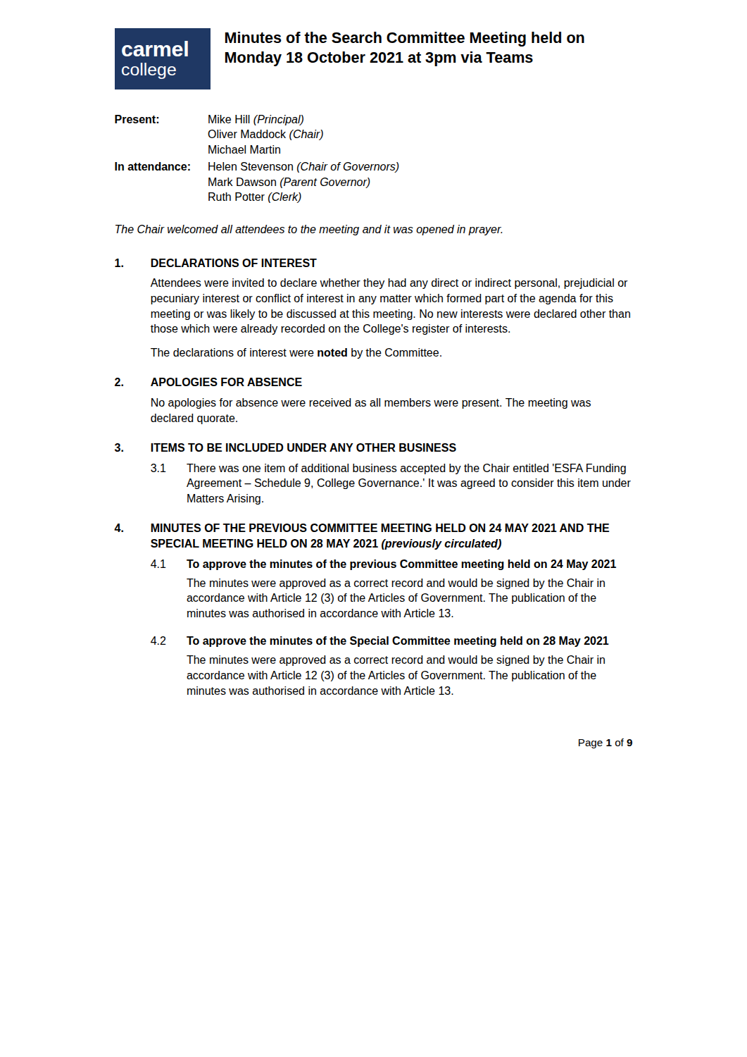carmel college
Minutes of the Search Committee Meeting held on Monday 18 October 2021 at 3pm via Teams
| Present: | Mike Hill (Principal) Oliver Maddock (Chair) Michael Martin |
| In attendance: | Helen Stevenson (Chair of Governors) Mark Dawson (Parent Governor) Ruth Potter (Clerk) |
The Chair welcomed all attendees to the meeting and it was opened in prayer.
1.
Declarations of Interest
Attendees were invited to declare whether they had any direct or indirect personal, prejudicial or pecuniary interest or conflict of interest in any matter which formed part of the agenda for this meeting or was likely to be discussed at this meeting. No new interests were declared other than those which were already recorded on the College's register of interests.
The declarations of interest were noted by the Committee.
2.
Apologies for Absence
No apologies for absence were received as all members were present. The meeting was declared quorate.
3.
Items to be Included Under Any Other Business
3.1
There was one item of additional business accepted by the Chair entitled 'ESFA Funding Agreement – Schedule 9, College Governance.' It was agreed to consider this item under Matters Arising.
4.
Minutes of the Previous Committee Meeting held on 24 May 2021 and the Special Meeting held on 28 May 2021 (previously circulated)
4.1
To approve the minutes of the previous Committee meeting held on 24 May 2021
The minutes were approved as a correct record and would be signed by the Chair in accordance with Article 12 (3) of the Articles of Government. The publication of the minutes was authorised in accordance with Article 13.
4.2
To approve the minutes of the Special Committee meeting held on 28 May 2021
The minutes were approved as a correct record and would be signed by the Chair in accordance with Article 12 (3) of the Articles of Government. The publication of the minutes was authorised in accordance with Article 13.
Page 1 of 9